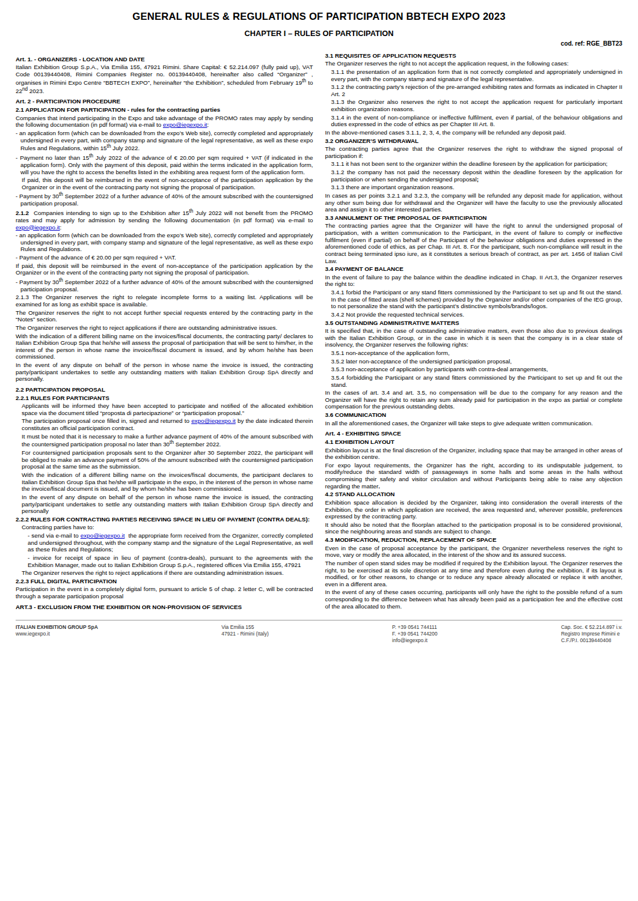GENERAL RULES & REGULATIONS OF PARTICIPATION BBTECH EXPO 2023
CHAPTER I – RULES OF PARTICIPATION
cod. ref: RGE_BBT23
Art. 1. - ORGANIZERS - LOCATION AND DATE
Italian Exhibition Group S.p.A., Via Emilia 155, 47921 Rimini. Share Capital: € 52.214.097 (fully paid up), VAT Code 00139440408, Rimini Companies Register no. 00139440408, hereinafter also called “Organizer” , organises in Rimini Expo Centre “BBTECH EXPO”, hereinafter “the Exhibition”, scheduled from February 19th to 22nd 2023.
Art. 2 - PARTICIPATION PROCEDURE
2.1 APPLICATION FOR PARTICIPATION - rules for the contracting parties
Companies that intend participating in the Expo and take advantage of the PROMO rates may apply by sending the following documentation (in pdf format) via e-mail to expo@iegexpo.it:
- an application form (which can be downloaded from the expo’s Web site), correctly completed and appropriately undersigned in every part, with company stamp and signature of the legal representative, as well as these expo Rules and Regulations, within 15th July 2022.
- Payment no later than 15th July 2022 of the advance of € 20.00 per sqm required + VAT (if indicated in the application form). Only with the payment of this deposit, paid within the terms indicated in the application form, will you have the right to access the benefits listed in the exhibiting area request form of the application form.
If paid, this deposit will be reimbursed in the event of non-acceptance of the participation application by the Organizer or in the event of the contracting party not signing the proposal of participation.
- Payment by 30th September 2022 of a further advance of 40% of the amount subscribed with the countersigned participation proposal.
2.1.2 Companies intending to sign up to the Exhibition after 15th July 2022 will not benefit from the PROMO rates and may apply for admission by sending the following documentation (in pdf format) via e-mail to expo@iegexpo.it:
- an application form (which can be downloaded from the expo’s Web site), correctly completed and appropriately undersigned in every part, with company stamp and signature of the legal representative, as well as these expo Rules and Regulations.
- Payment of the advance of € 20.00 per sqm required + VAT.
If paid, this deposit will be reimbursed in the event of non-acceptance of the participation application by the Organizer or in the event of the contracting party not signing the proposal of participation.
- Payment by 30th September 2022 of a further advance of 40% of the amount subscribed with the countersigned participation proposal.
2.1.3 The Organizer reserves the right to relegate incomplete forms to a waiting list. Applications will be examined for as long as exhibit space is available.
The Organizer reserves the right to not accept further special requests entered by the contracting party in the “Notes” section.
The Organizer reserves the right to reject applications if there are outstanding administrative issues.
With the indication of a different billing name on the invoices/fiscal documents, the contracting party/ declares to Italian Exhibition Group Spa that he/she will assess the proposal of participation that will be sent to him/her, in the interest of the person in whose name the invoice/fiscal document is issued, and by whom he/she has been commissioned.
In the event of any dispute on behalf of the person in whose name the invoice is issued, the contracting party/participant undertakes to settle any outstanding matters with Italian Exhibition Group SpA directly and personally.
2.2 PARTICIPATION PROPOSAL
2.2.1 RULES FOR PARTICIPANTS
Applicants will be informed they have been accepted to participate and notified of the allocated exhibition space via the document titled “proposta di partecipazione” or “participation proposal.”
The participation proposal once filled in, signed and returned to expo@iegexpo.it by the date indicated therein constitutes an official participation contract.
It must be noted that it is necessary to make a further advance payment of 40% of the amount subscribed with the countersigned participation proposal no later than 30th September 2022.
For countersigned participation proposals sent to the Organizer after 30 September 2022, the participant will be obliged to make an advance payment of 50% of the amount subscribed with the countersigned participation proposal at the same time as the submission.
With the indication of a different billing name on the invoices/fiscal documents, the participant declares to Italian Exhibition Group Spa that he/she will participate in the expo, in the interest of the person in whose name the invoice/fiscal document is issued, and by whom he/she has been commissioned.
In the event of any dispute on behalf of the person in whose name the invoice is issued, the contracting party/participant undertakes to settle any outstanding matters with Italian Exhibition Group SpA directly and personally
2.2.2 RULES FOR CONTRACTING PARTIES RECEIVING SPACE IN LIEU OF PAYMENT (CONTRA DEALS):
Contracting parties have to:
- send via e-mail to expo@iegexpo.it the appropriate form received from the Organizer, correctly completed and undersigned throughout, with the company stamp and the signature of the Legal Representative, as well as these Rules and Regulations;
- invoice for receipt of space in lieu of payment (contra-deals), pursuant to the agreements with the Exhibition Manager, made out to Italian Exhibition Group S.p.A., registered offices Via Emilia 155, 47921
The Organizer reserves the right to reject applications if there are outstanding administration issues.
2.2.3 FULL DIGITAL PARTICIPATION
Participation in the event in a completely digital form, pursuant to article 5 of chap. 2 letter C, will be contracted through a separate participation proposal
ART.3 - EXCLUSION FROM THE EXHIBITION OR NON-PROVISION OF SERVICES
3.1 REQUISITES OF APPLICATION REQUESTS
The Organizer reserves the right to not accept the application request, in the following cases:
3.1.1 the presentation of an application form that is not correctly completed and appropriately undersigned in every part, with the company stamp and signature of the legal representative.
3.1.2 the contracting party’s rejection of the pre-arranged exhibiting rates and formats as indicated in Chapter II Art. 2
3.1.3 the Organizer also reserves the right to not accept the application request for particularly important exhibition organization reasons.
3.1.4 in the event of non-compliance or ineffective fulfilment, even if partial, of the behaviour obligations and duties expressed in the code of ethics as per Chapter III Art. 8.
In the above-mentioned cases 3.1.1, 2, 3, 4, the company will be refunded any deposit paid.
3.2 ORGANIZER’S WITHDRAWAL
The contracting parties agree that the Organizer reserves the right to withdraw the signed proposal of participation if:
3.1.1 it has not been sent to the organizer within the deadline foreseen by the application for participation;
3.1.2 the company has not paid the necessary deposit within the deadline foreseen by the application for participation or when sending the undersigned proposal;
3.1.3 there are important organization reasons.
In cases as per points 3.2.1 and 3.2.3, the company will be refunded any deposit made for application, without any other sum being due for withdrawal and the Organizer will have the faculty to use the previously allocated area and assign it to other interested parties.
3.3 ANNULMENT OF THE PROPOSAL OF PARTICIPATION
The contracting parties agree that the Organizer will have the right to annul the undersigned proposal of participation, with a written communication to the Participant, in the event of failure to comply or ineffective fulfilment (even if partial) on behalf of the Participant of the behaviour obligations and duties expressed in the aforementioned code of ethics, as per Chap. III Art. 8. For the participant, such non-compliance will result in the contract being terminated ipso iure, as it constitutes a serious breach of contract, as per art. 1456 of Italian Civil Law.
3.4 PAYMENT OF BALANCE
In the event of failure to pay the balance within the deadline indicated in Chap. II Art.3, the Organizer reserves the right to:
3.4.1 forbid the Participant or any stand fitters commissioned by the Participant to set up and fit out the stand. In the case of fitted areas (shell schemes) provided by the Organizer and/or other companies of the IEG group, to not personalize the stand with the participant’s distinctive symbols/brands/logos.
3.4.2 Not provide the requested technical services.
3.5 OUTSTANDING ADMINISTRATIVE MATTERS
It is specified that, in the case of outstanding administrative matters, even those also due to previous dealings with the Italian Exhibition Group, or in the case in which it is seen that the company is in a clear state of insolvency, the Organizer reserves the following rights:
3.5.1 non-acceptance of the application form,
3.5.2 later non-acceptance of the undersigned participation proposal,
3.5.3 non-acceptance of application by participants with contra-deal arrangements,
3.5.4 forbidding the Participant or any stand fitters commissioned by the Participant to set up and fit out the stand.
In the cases of art. 3.4 and art. 3.5, no compensation will be due to the company for any reason and the Organizer will have the right to retain any sum already paid for participation in the expo as partial or complete compensation for the previous outstanding debts.
3.6 COMMUNICATION
In all the aforementioned cases, the Organizer will take steps to give adequate written communication.
Art. 4 - EXHIBITING SPACE
4.1 EXHIBITION LAYOUT
Exhibition layout is at the final discretion of the Organizer, including space that may be arranged in other areas of the exhibition centre.
For expo layout requirements, the Organizer has the right, according to its undisputable judgement, to modify/reduce the standard width of passageways in some halls and some areas in the halls without compromising their safety and visitor circulation and without Participants being able to raise any objection regarding the matter.
4.2 STAND ALLOCATION
Exhibition space allocation is decided by the Organizer, taking into consideration the overall interests of the Exhibition, the order in which application are received, the area requested and, wherever possible, preferences expressed by the contracting party.
It should also be noted that the floorplan attached to the participation proposal is to be considered provisional, since the neighbouring areas and stands are subject to change.
4.3 MODIFICATION, REDUCTION, REPLACEMENT OF SPACE
Even in the case of proposal acceptance by the participant, the Organizer nevertheless reserves the right to move, vary or modify the area allocated, in the interest of the show and its assured success.
The number of open stand sides may be modified if required by the Exhibition layout. The Organizer reserves the right, to be exercised at its sole discretion at any time and therefore even during the exhibition, if its layout is modified, or for other reasons, to change or to reduce any space already allocated or replace it with another, even in a different area.
In the event of any of these cases occurring, participants will only have the right to the possible refund of a sum corresponding to the difference between what has already been paid as a participation fee and the effective cost of the area allocated to them.
ITALIAN EXHIBITION GROUP SpA
www.iegexpo.it
Via Emilia 155
47921 - Rimini (Italy)
P. +39 0541 744111
F. +39 0541 744200
info@iegexpo.it
Cap. Soc. € 52.214.897 i.v.
Registro Imprese Rimini e
C.F./P.I. 00139440408